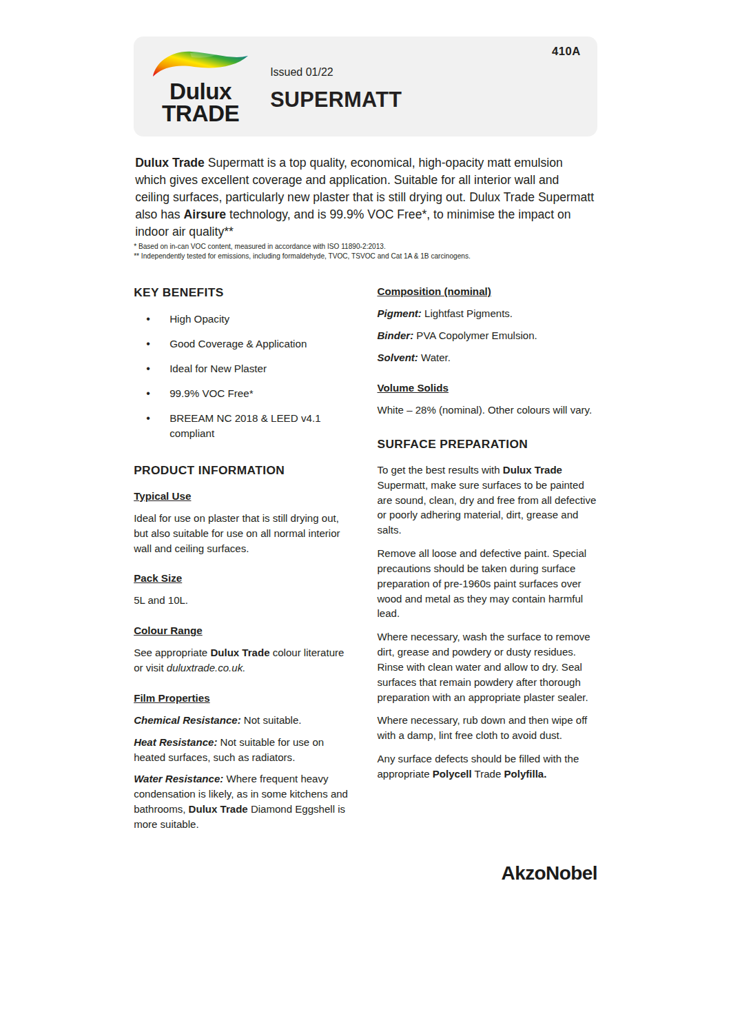410A
Dulux
TRADE
Issued 01/22
SUPERMATT
Dulux Trade Supermatt is a top quality, economical, high-opacity matt emulsion which gives excellent coverage and application. Suitable for all interior wall and ceiling surfaces, particularly new plaster that is still drying out. Dulux Trade Supermatt also has Airsure technology, and is 99.9% VOC Free*, to minimise the impact on indoor air quality**
* Based on in-can VOC content, measured in accordance with ISO 11890-2:2013.
** Independently tested for emissions, including formaldehyde, TVOC, TSVOC and Cat 1A & 1B carcinogens.
KEY BENEFITS
High Opacity
Good Coverage & Application
Ideal for New Plaster
99.9% VOC Free*
BREEAM NC 2018 & LEED v4.1 compliant
PRODUCT INFORMATION
Typical Use
Ideal for use on plaster that is still drying out, but also suitable for use on all normal interior wall and ceiling surfaces.
Pack Size
5L and 10L.
Colour Range
See appropriate Dulux Trade colour literature or visit duluxtrade.co.uk.
Film Properties
Chemical Resistance: Not suitable.
Heat Resistance: Not suitable for use on heated surfaces, such as radiators.
Water Resistance: Where frequent heavy condensation is likely, as in some kitchens and bathrooms, Dulux Trade Diamond Eggshell is more suitable.
Composition (nominal)
Pigment: Lightfast Pigments.
Binder: PVA Copolymer Emulsion.
Solvent: Water.
Volume Solids
White – 28% (nominal). Other colours will vary.
SURFACE PREPARATION
To get the best results with Dulux Trade Supermatt, make sure surfaces to be painted are sound, clean, dry and free from all defective or poorly adhering material, dirt, grease and salts.
Remove all loose and defective paint. Special precautions should be taken during surface preparation of pre-1960s paint surfaces over wood and metal as they may contain harmful lead.
Where necessary, wash the surface to remove dirt, grease and powdery or dusty residues. Rinse with clean water and allow to dry. Seal surfaces that remain powdery after thorough preparation with an appropriate plaster sealer.
Where necessary, rub down and then wipe off with a damp, lint free cloth to avoid dust.
Any surface defects should be filled with the appropriate Polycell Trade Polyfilla.
AkzoNobel